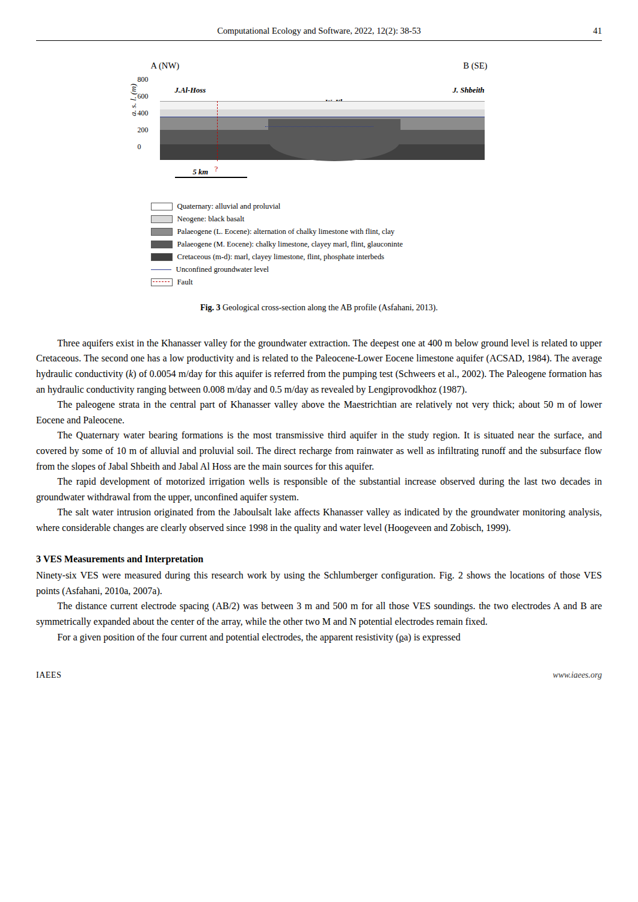Computational Ecology and Software, 2022, 12(2): 38-53
41
A (NW)
B (SE)
a. s. l. (m)
800
600
400
200
0
J.Al-Hoss
J. Shbeith
W. Khanasser
?
5 km
Quaternary: alluvial and proluvial
Neogene: black basalt
Palaeogene (L. Eocene): alternation of chalky limestone with flint, clay
Palaeogene (M. Eocene): chalky limestone, clayey marl, flint, glauconinte
Cretaceous (m-d): marl, clayey limestone, flint, phosphate interbeds
Unconfined groundwater level
Fault
Fig. 3 Geological cross-section along the AB profile (Asfahani, 2013).
Three aquifers exist in the Khanasser valley for the groundwater extraction. The deepest one at 400 m below ground level is related to upper Cretaceous. The second one has a low productivity and is related to the Paleocene-Lower Eocene limestone aquifer (ACSAD, 1984). The average hydraulic conductivity (k) of 0.0054 m/day for this aquifer is referred from the pumping test (Schweers et al., 2002). The Paleogene formation has an hydraulic conductivity ranging between 0.008 m/day and 0.5 m/day as revealed by Lengiprovodkhoz (1987).
The paleogene strata in the central part of Khanasser valley above the Maestrichtian are relatively not very thick; about 50 m of lower Eocene and Paleocene.
The Quaternary water bearing formations is the most transmissive third aquifer in the study region. It is situated near the surface, and covered by some of 10 m of alluvial and proluvial soil. The direct recharge from rainwater as well as infiltrating runoff and the subsurface flow from the slopes of Jabal Shbeith and Jabal Al Hoss are the main sources for this aquifer.
The rapid development of motorized irrigation wells is responsible of the substantial increase observed during the last two decades in groundwater withdrawal from the upper, unconfined aquifer system.
The salt water intrusion originated from the Jaboulsalt lake affects Khanasser valley as indicated by the groundwater monitoring analysis, where considerable changes are clearly observed since 1998 in the quality and water level (Hoogeveen and Zobisch, 1999).
3 VES Measurements and Interpretation
Ninety-six VES were measured during this research work by using the Schlumberger configuration. Fig. 2 shows the locations of those VES points (Asfahani, 2010a, 2007a).
The distance current electrode spacing (AB/2) was between 3 m and 500 m for all those VES soundings. the two electrodes A and B are symmetrically expanded about the center of the array, while the other two M and N potential electrodes remain fixed.
For a given position of the four current and potential electrodes, the apparent resistivity (ρa) is expressed
IAEES
www.iaees.org